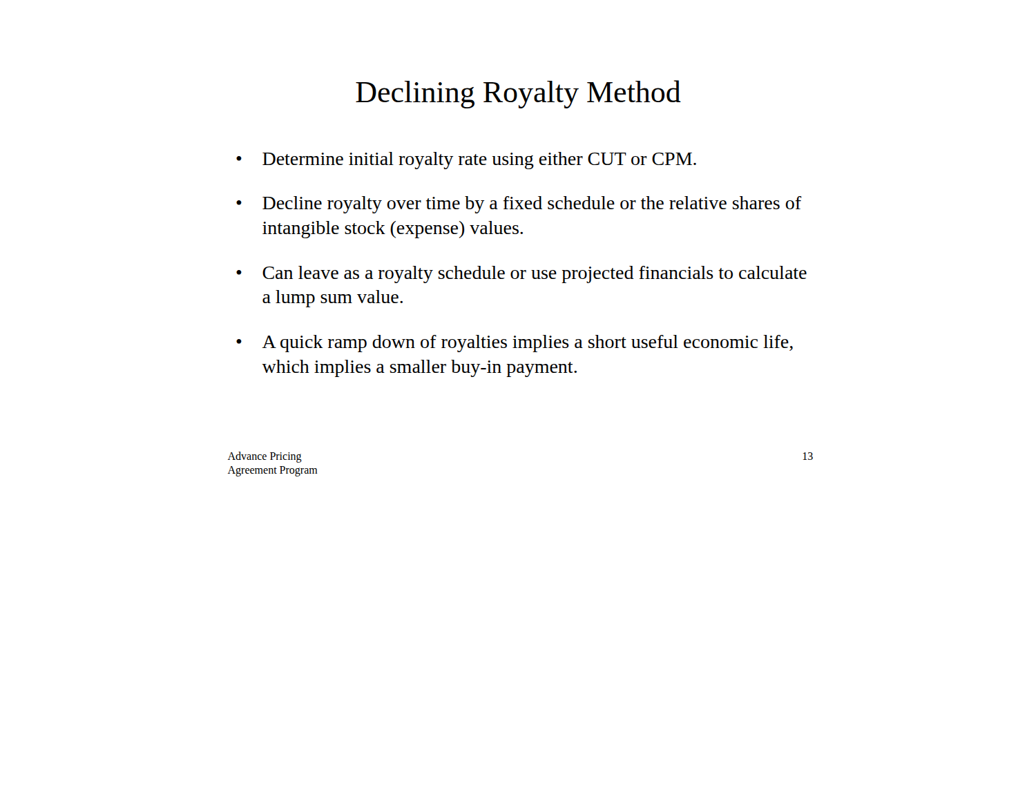Declining Royalty Method
Determine initial royalty rate using either CUT or CPM.
Decline royalty over time by a fixed schedule or the relative shares of intangible stock (expense) values.
Can leave as a royalty schedule or use projected financials to calculate a lump sum value.
A quick ramp down of royalties implies a short useful economic life, which implies a smaller buy-in payment.
Advance Pricing
Agreement Program
13